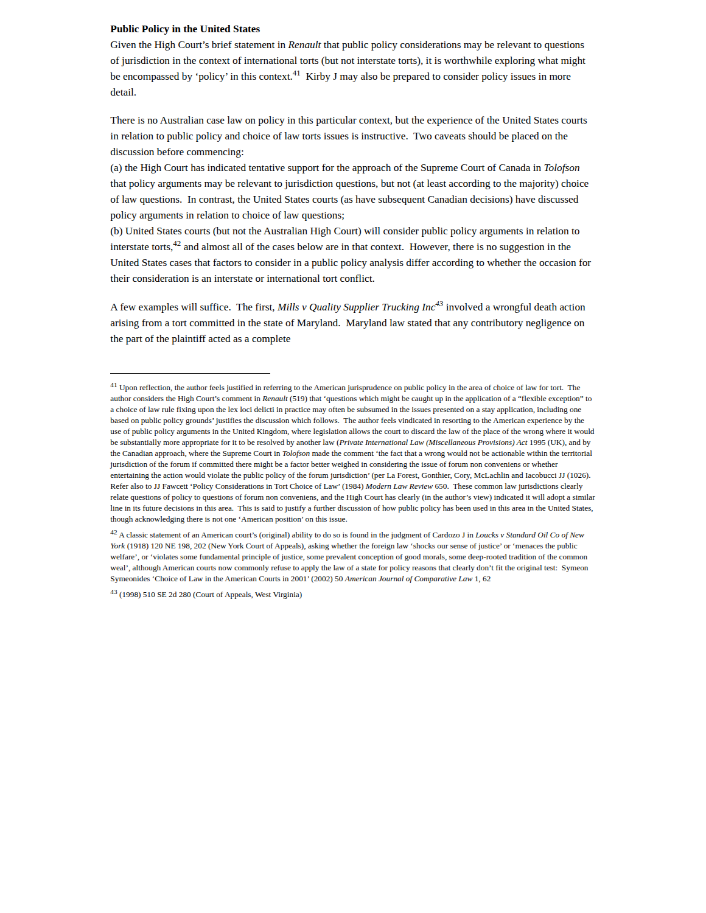Public Policy in the United States
Given the High Court’s brief statement in Renault that public policy considerations may be relevant to questions of jurisdiction in the context of international torts (but not interstate torts), it is worthwhile exploring what might be encompassed by ‘policy’ in this context.41 Kirby J may also be prepared to consider policy issues in more detail.
There is no Australian case law on policy in this particular context, but the experience of the United States courts in relation to public policy and choice of law torts issues is instructive. Two caveats should be placed on the discussion before commencing:
(a) the High Court has indicated tentative support for the approach of the Supreme Court of Canada in Tolofson that policy arguments may be relevant to jurisdiction questions, but not (at least according to the majority) choice of law questions. In contrast, the United States courts (as have subsequent Canadian decisions) have discussed policy arguments in relation to choice of law questions;
(b) United States courts (but not the Australian High Court) will consider public policy arguments in relation to interstate torts,42 and almost all of the cases below are in that context. However, there is no suggestion in the United States cases that factors to consider in a public policy analysis differ according to whether the occasion for their consideration is an interstate or international tort conflict.
A few examples will suffice. The first, Mills v Quality Supplier Trucking Inc43 involved a wrongful death action arising from a tort committed in the state of Maryland. Maryland law stated that any contributory negligence on the part of the plaintiff acted as a complete
41 Upon reflection, the author feels justified in referring to the American jurisprudence on public policy in the area of choice of law for tort. The author considers the High Court’s comment in Renault (519) that ‘questions which might be caught up in the application of a “flexible exception” to a choice of law rule fixing upon the lex loci delicti in practice may often be subsumed in the issues presented on a stay application, including one based on public policy grounds’ justifies the discussion which follows. The author feels vindicated in resorting to the American experience by the use of public policy arguments in the United Kingdom, where legislation allows the court to discard the law of the place of the wrong where it would be substantially more appropriate for it to be resolved by another law (Private International Law (Miscellaneous Provisions) Act 1995 (UK), and by the Canadian approach, where the Supreme Court in Tolofson made the comment ‘the fact that a wrong would not be actionable within the territorial jurisdiction of the forum if committed there might be a factor better weighed in considering the issue of forum non conveniens or whether entertaining the action would violate the public policy of the forum jurisdiction’ (per La Forest, Gonthier, Cory, McLachlin and Iacobucci JJ (1026). Refer also to JJ Fawcett ‘Policy Considerations in Tort Choice of Law’ (1984) Modern Law Review 650. These common law jurisdictions clearly relate questions of policy to questions of forum non conveniens, and the High Court has clearly (in the author’s view) indicated it will adopt a similar line in its future decisions in this area. This is said to justify a further discussion of how public policy has been used in this area in the United States, though acknowledging there is not one ‘American position’ on this issue.
42 A classic statement of an American court’s (original) ability to do so is found in the judgment of Cardozo J in Loucks v Standard Oil Co of New York (1918) 120 NE 198, 202 (New York Court of Appeals), asking whether the foreign law ‘shocks our sense of justice’ or ‘menaces the public welfare’, or ‘violates some fundamental principle of justice, some prevalent conception of good morals, some deep-rooted tradition of the common weal’, although American courts now commonly refuse to apply the law of a state for policy reasons that clearly don’t fit the original test: Symeon Symeonides ‘Choice of Law in the American Courts in 2001’ (2002) 50 American Journal of Comparative Law 1, 62
43 (1998) 510 SE 2d 280 (Court of Appeals, West Virginia)